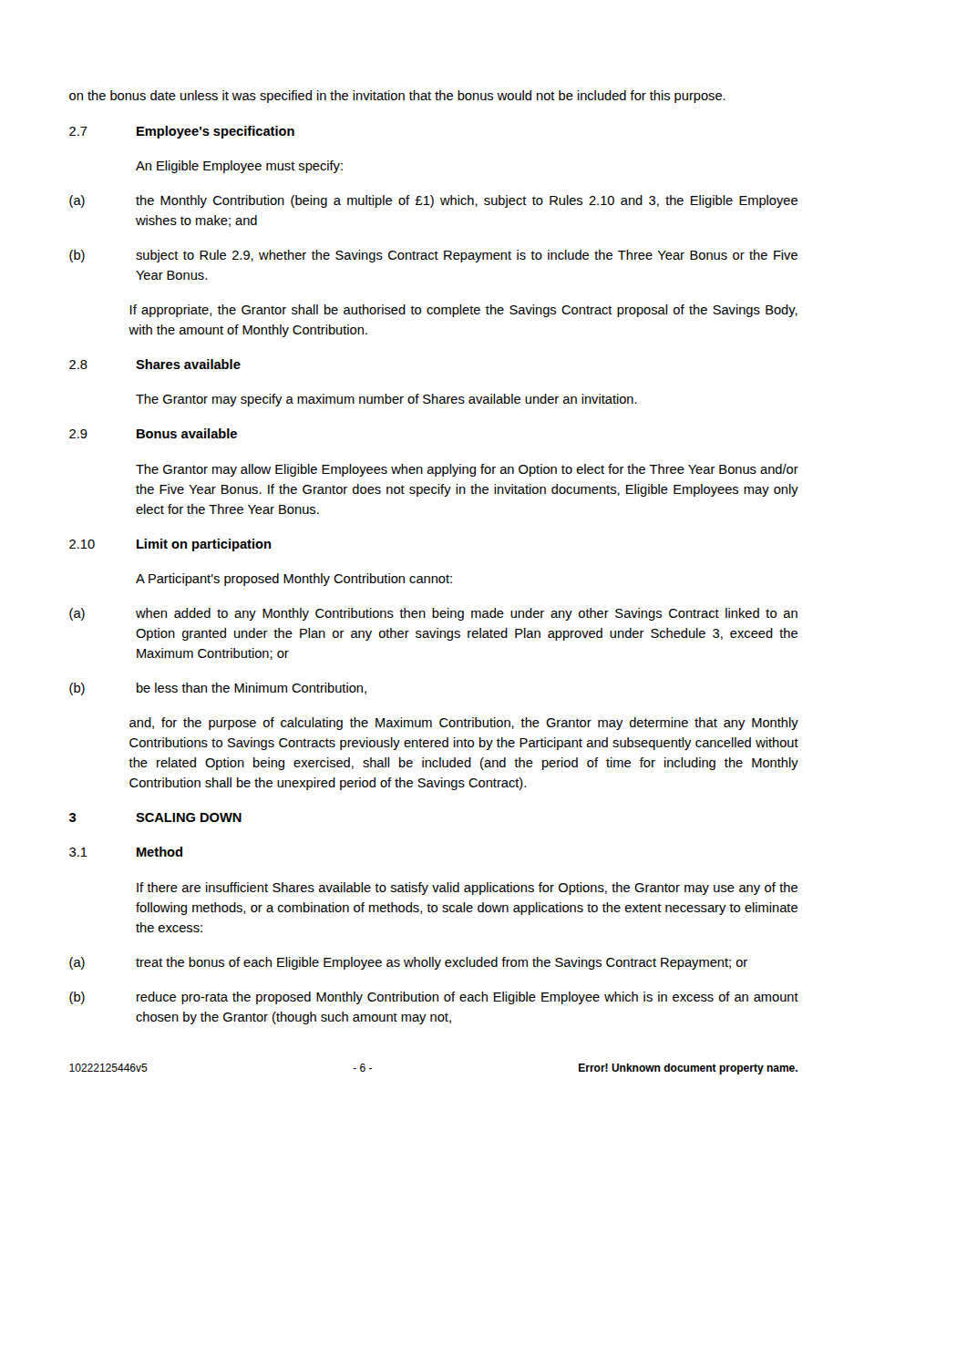on the bonus date unless it was specified in the invitation that the bonus would not be included for this purpose.
2.7
Employee's specification
An Eligible Employee must specify:
(a)
the Monthly Contribution (being a multiple of £1) which, subject to Rules 2.10 and 3, the Eligible Employee wishes to make; and
(b)
subject to Rule 2.9, whether the Savings Contract Repayment is to include the Three Year Bonus or the Five Year Bonus.
If appropriate, the Grantor shall be authorised to complete the Savings Contract proposal of the Savings Body, with the amount of Monthly Contribution.
2.8
Shares available
The Grantor may specify a maximum number of Shares available under an invitation.
2.9
Bonus available
The Grantor may allow Eligible Employees when applying for an Option to elect for the Three Year Bonus and/or the Five Year Bonus. If the Grantor does not specify in the invitation documents, Eligible Employees may only elect for the Three Year Bonus.
2.10
Limit on participation
A Participant's proposed Monthly Contribution cannot:
(a)
when added to any Monthly Contributions then being made under any other Savings Contract linked to an Option granted under the Plan or any other savings related Plan approved under Schedule 3, exceed the Maximum Contribution; or
(b)
be less than the Minimum Contribution,
and, for the purpose of calculating the Maximum Contribution, the Grantor may determine that any Monthly Contributions to Savings Contracts previously entered into by the Participant and subsequently cancelled without the related Option being exercised, shall be included (and the period of time for including the Monthly Contribution shall be the unexpired period of the Savings Contract).
3
SCALING DOWN
3.1
Method
If there are insufficient Shares available to satisfy valid applications for Options, the Grantor may use any of the following methods, or a combination of methods, to scale down applications to the extent necessary to eliminate the excess:
(a)
treat the bonus of each Eligible Employee as wholly excluded from the Savings Contract Repayment; or
(b)
reduce pro-rata the proposed Monthly Contribution of each Eligible Employee which is in excess of an amount chosen by the Grantor (though such amount may not,
10222125446v5
- 6 -
Error! Unknown document property name.